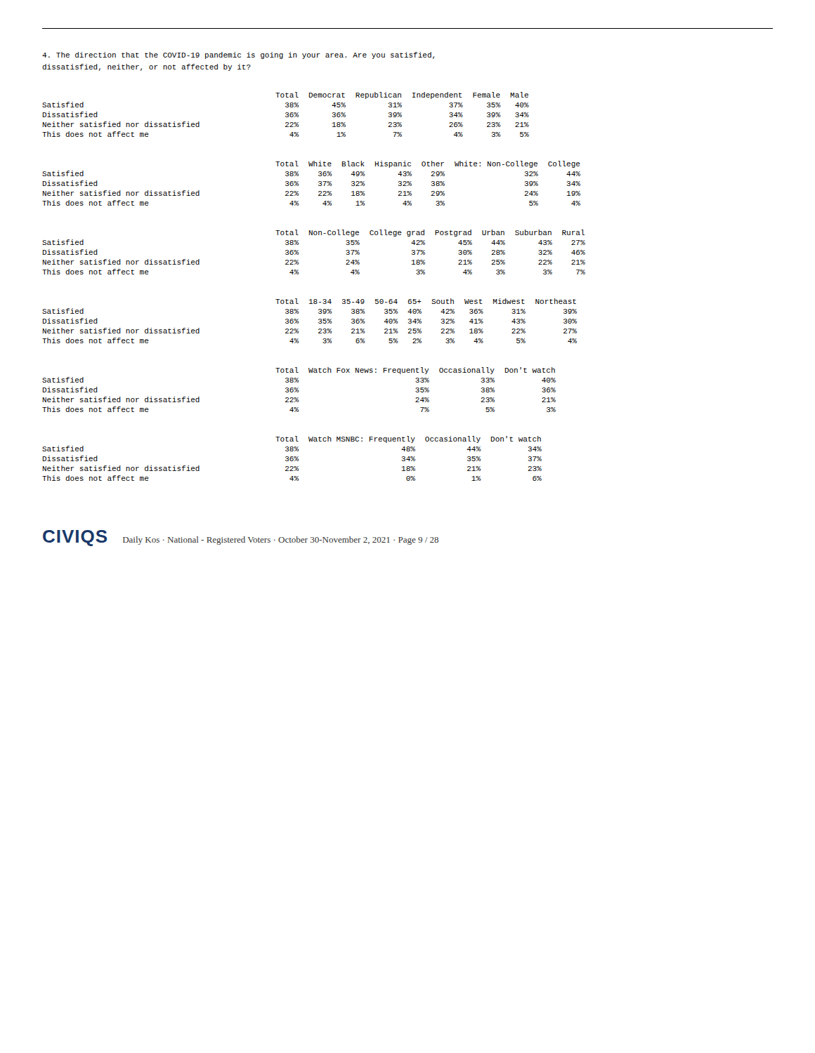4. The direction that the COVID-19 pandemic is going in your area. Are you satisfied,
dissatisfied, neither, or not affected by it?
| | Total | Democrat | Republican | Independent | Female | Male |
| --- | --- | --- | --- | --- | --- | --- |
| Satisfied | 38% | 45% | 31% | 37% | 35% | 40% |
| Dissatisfied | 36% | 36% | 39% | 34% | 39% | 34% |
| Neither satisfied nor dissatisfied | 22% | 18% | 23% | 26% | 23% | 21% |
| This does not affect me | 4% | 1% | 7% | 4% | 3% | 5% |
| | Total | White | Black | Hispanic | Other | White: Non-College | College |
| --- | --- | --- | --- | --- | --- | --- | --- |
| Satisfied | 38% | 36% | 49% | 43% | 29% | 32% | 44% |
| Dissatisfied | 36% | 37% | 32% | 32% | 38% | 39% | 34% |
| Neither satisfied nor dissatisfied | 22% | 22% | 18% | 21% | 29% | 24% | 19% |
| This does not affect me | 4% | 4% | 1% | 4% | 3% | 5% | 4% |
| | Total | Non-College | College grad | Postgrad | Urban | Suburban | Rural |
| --- | --- | --- | --- | --- | --- | --- | --- |
| Satisfied | 38% | 35% | 42% | 45% | 44% | 43% | 27% |
| Dissatisfied | 36% | 37% | 37% | 30% | 28% | 32% | 46% |
| Neither satisfied nor dissatisfied | 22% | 24% | 18% | 21% | 25% | 22% | 21% |
| This does not affect me | 4% | 4% | 3% | 4% | 3% | 3% | 7% |
| | Total | 18-34 | 35-49 | 50-64 | 65+ | South | West | Midwest | Northeast |
| --- | --- | --- | --- | --- | --- | --- | --- | --- | --- |
| Satisfied | 38% | 39% | 38% | 35% | 40% | 42% | 36% | 31% | 39% |
| Dissatisfied | 36% | 35% | 36% | 40% | 34% | 32% | 41% | 43% | 30% |
| Neither satisfied nor dissatisfied | 22% | 23% | 21% | 21% | 25% | 22% | 18% | 22% | 27% |
| This does not affect me | 4% | 3% | 6% | 5% | 2% | 3% | 4% | 5% | 4% |
| | Total | Watch Fox News: Frequently | Occasionally | Don't watch |
| --- | --- | --- | --- | --- |
| Satisfied | 38% | 33% | 33% | 40% |
| Dissatisfied | 36% | 35% | 38% | 36% |
| Neither satisfied nor dissatisfied | 22% | 24% | 23% | 21% |
| This does not affect me | 4% | 7% | 5% | 3% |
| | Total | Watch MSNBC: Frequently | Occasionally | Don't watch |
| --- | --- | --- | --- | --- |
| Satisfied | 38% | 48% | 44% | 34% |
| Dissatisfied | 36% | 34% | 35% | 37% |
| Neither satisfied nor dissatisfied | 22% | 18% | 21% | 23% |
| This does not affect me | 4% | 0% | 1% | 6% |
CIVIQS
Daily Kos · National - Registered Voters · October 30-November 2, 2021 · Page 9 / 28